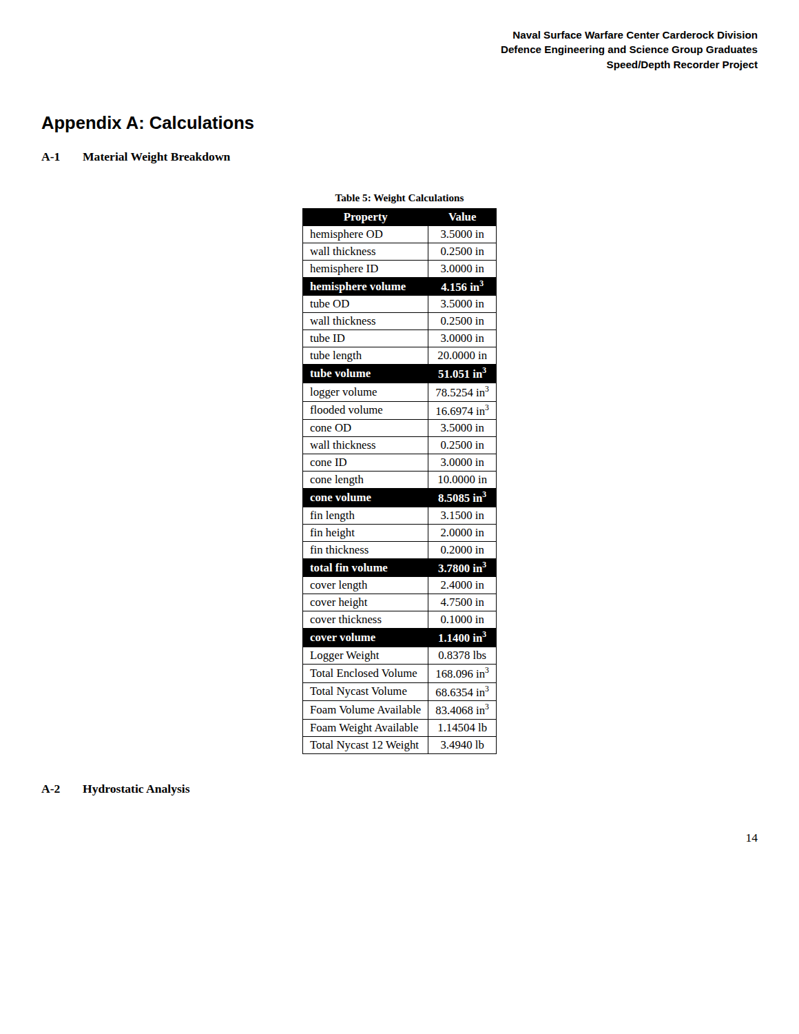Naval Surface Warfare Center Carderock Division
Defence Engineering and Science Group Graduates
Speed/Depth Recorder Project
Appendix A: Calculations
A-1 Material Weight Breakdown
Table 5: Weight Calculations
| Property | Value |
| --- | --- |
| hemisphere OD | 3.5000 in |
| wall thickness | 0.2500 in |
| hemisphere ID | 3.0000 in |
| hemisphere volume | 4.156 in 3 |
| tube OD | 3.5000 in |
| wall thickness | 0.2500 in |
| tube ID | 3.0000 in |
| tube length | 20.0000 in |
| tube volume | 51.051 in 3 |
| logger volume | 78.5254 in 3 |
| flooded volume | 16.6974 in 3 |
| cone OD | 3.5000 in |
| wall thickness | 0.2500 in |
| cone ID | 3.0000 in |
| cone length | 10.0000 in |
| cone volume | 8.5085 in 3 |
| fin length | 3.1500 in |
| fin height | 2.0000 in |
| fin thickness | 0.2000 in |
| total fin volume | 3.7800 in 3 |
| cover length | 2.4000 in |
| cover height | 4.7500 in |
| cover thickness | 0.1000 in |
| cover volume | 1.1400 in 3 |
| Logger Weight | 0.8378 lbs |
| Total Enclosed Volume | 168.096 in 3 |
| Total Nycast Volume | 68.6354 in 3 |
| Foam Volume Available | 83.4068 in 3 |
| Foam Weight Available | 1.14504 lb |
| Total Nycast 12 Weight | 3.4940 lb |
A-2 Hydrostatic Analysis
14